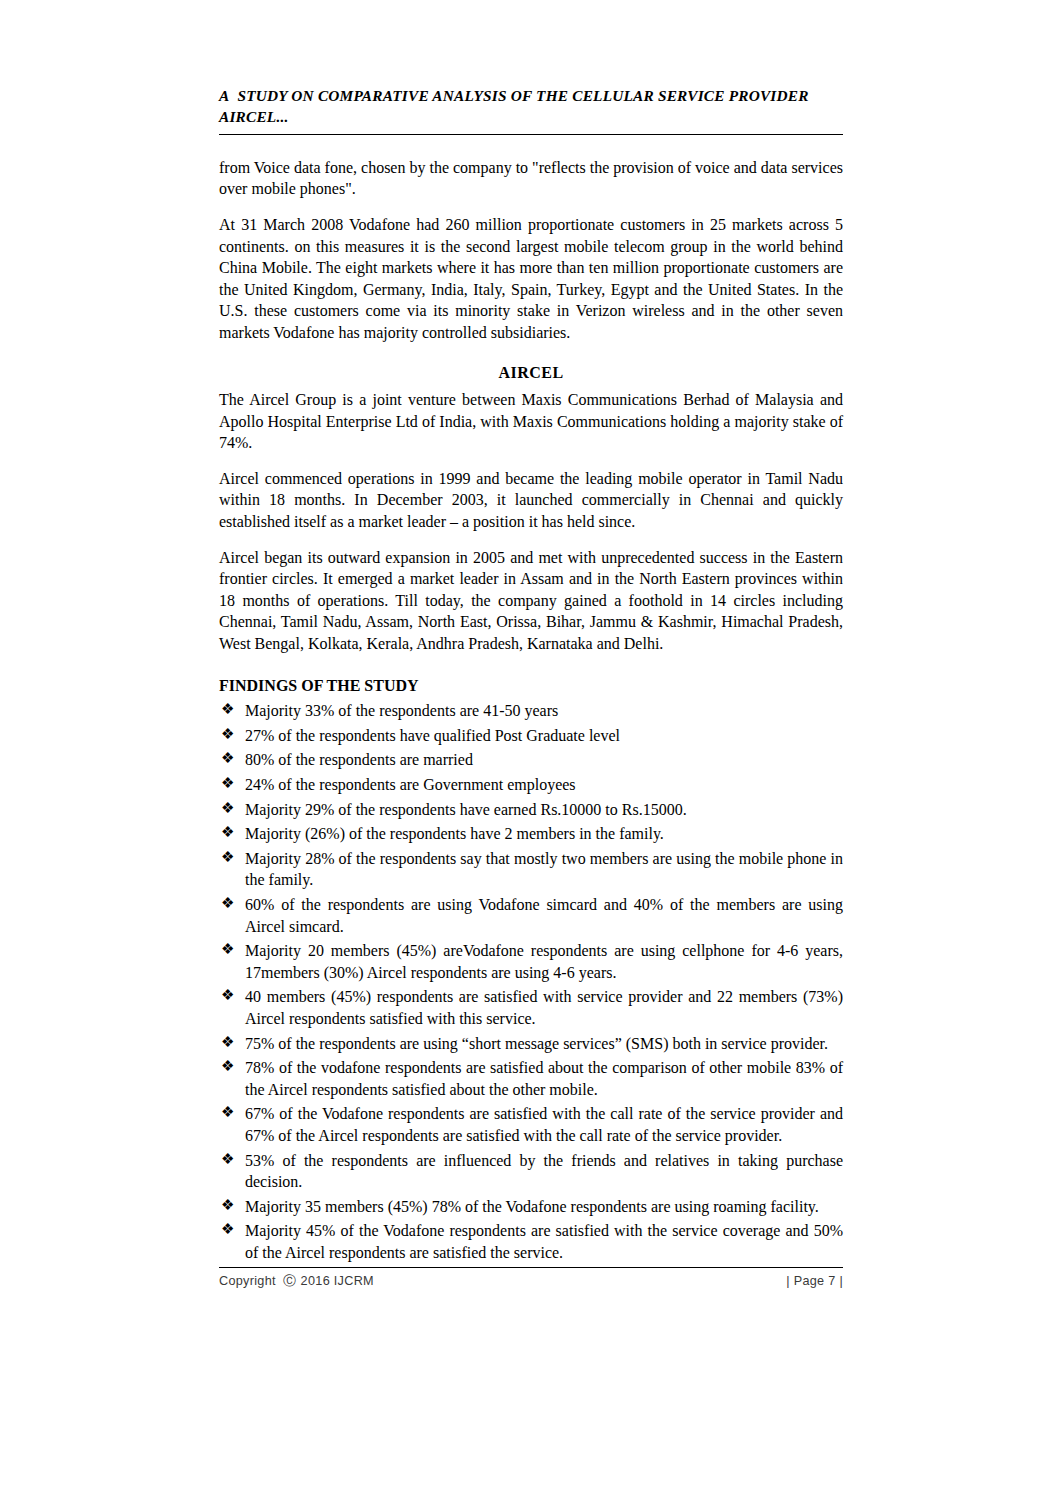A STUDY ON COMPARATIVE ANALYSIS OF THE CELLULAR SERVICE PROVIDER AIRCEL...
from Voice data fone, chosen by the company to "reflects the provision of voice and data services over mobile phones".
At 31 March 2008 Vodafone had 260 million proportionate customers in 25 markets across 5 continents. on this measures it is the second largest mobile telecom group in the world behind China Mobile. The eight markets where it has more than ten million proportionate customers are the United Kingdom, Germany, India, Italy, Spain, Turkey, Egypt and the United States. In the U.S. these customers come via its minority stake in Verizon wireless and in the other seven markets Vodafone has majority controlled subsidiaries.
AIRCEL
The Aircel Group is a joint venture between Maxis Communications Berhad of Malaysia and Apollo Hospital Enterprise Ltd of India, with Maxis Communications holding a majority stake of 74%.
Aircel commenced operations in 1999 and became the leading mobile operator in Tamil Nadu within 18 months. In December 2003, it launched commercially in Chennai and quickly established itself as a market leader – a position it has held since.
Aircel began its outward expansion in 2005 and met with unprecedented success in the Eastern frontier circles. It emerged a market leader in Assam and in the North Eastern provinces within 18 months of operations. Till today, the company gained a foothold in 14 circles including Chennai, Tamil Nadu, Assam, North East, Orissa, Bihar, Jammu & Kashmir, Himachal Pradesh, West Bengal, Kolkata, Kerala, Andhra Pradesh, Karnataka and Delhi.
FINDINGS OF THE STUDY
Majority 33% of the respondents are 41-50 years
27% of the respondents have qualified Post Graduate level
80% of the respondents are married
24% of the respondents are Government employees
Majority 29% of the respondents have earned Rs.10000 to Rs.15000.
Majority (26%) of the respondents have 2 members in the family.
Majority 28% of the respondents say that mostly two members are using the mobile phone in the family.
60% of the respondents are using Vodafone simcard and 40% of the members are using Aircel simcard.
Majority 20 members (45%) areVodafone respondents are using cellphone for 4-6 years, 17members (30%) Aircel respondents are using 4-6 years.
40 members (45%) respondents are satisfied with service provider and 22 members (73%) Aircel respondents satisfied with this service.
75% of the respondents are using “short message services” (SMS) both in service provider.
78% of the vodafone respondents are satisfied about the comparison of other mobile 83% of the Aircel respondents satisfied about the other mobile.
67% of the Vodafone respondents are satisfied with the call rate of the service provider and 67% of the Aircel respondents are satisfied with the call rate of the service provider.
53% of the respondents are influenced by the friends and relatives in taking purchase decision.
Majority 35 members (45%) 78% of the Vodafone respondents are using roaming facility.
Majority 45% of the Vodafone respondents are satisfied with the service coverage and 50% of the Aircel respondents are satisfied the service.
Copyright Ⓒ 2016 IJCRM | Page 7 |